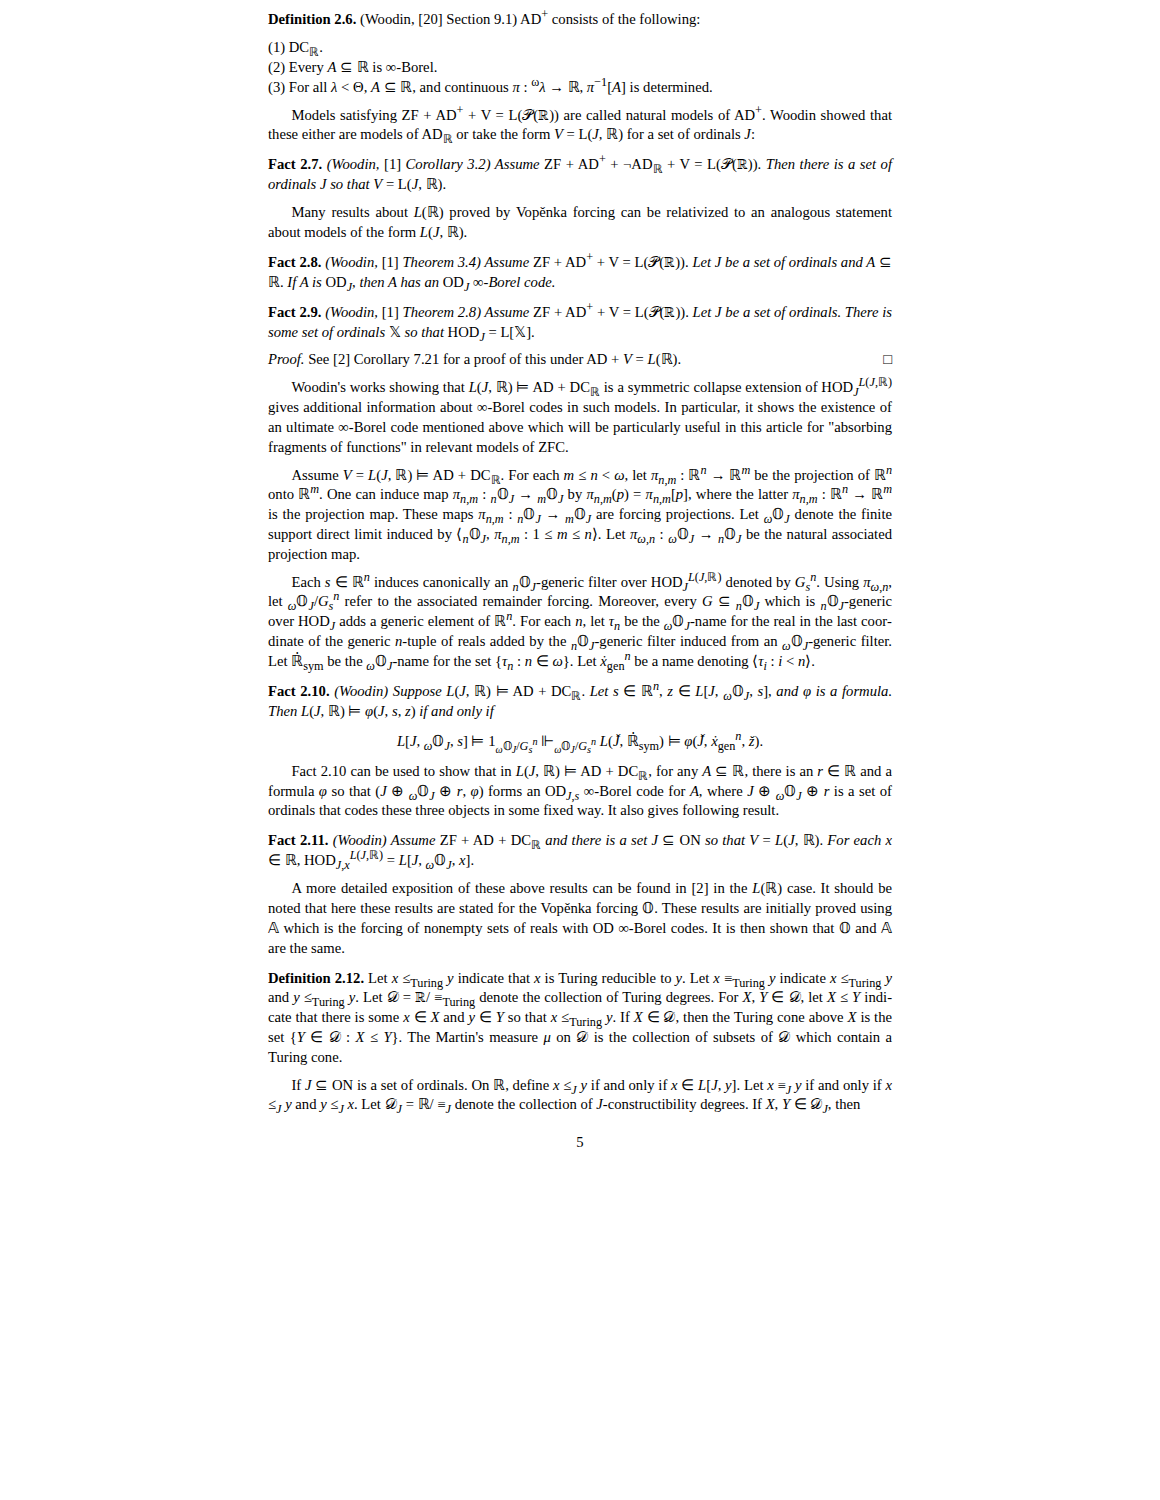Definition 2.6. (Woodin, [20] Section 9.1) AD+ consists of the following:
(1) DCℝ.
(2) Every A ⊆ ℝ is ∞-Borel.
(3) For all λ < Θ, A ⊆ ℝ, and continuous π : ωλ → ℝ, π−1[A] is determined.
Models satisfying ZF + AD+ + V = L(𝒫(ℝ)) are called natural models of AD+. Woodin showed that these either are models of ADℝ or take the form V = L(J, ℝ) for a set of ordinals J:
Fact 2.7. (Woodin, [1] Corollary 3.2) Assume ZF + AD+ + ¬ADℝ + V = L(𝒫(ℝ)). Then there is a set of ordinals J so that V = L(J, ℝ).
Many results about L(ℝ) proved by Vopěnka forcing can be relativized to an analogous statement about models of the form L(J, ℝ).
Fact 2.8. (Woodin, [1] Theorem 3.4) Assume ZF + AD+ + V = L(𝒫(ℝ)). Let J be a set of ordinals and A ⊆ ℝ. If A is ODJ, then A has an ODJ ∞-Borel code.
Fact 2.9. (Woodin, [1] Theorem 2.8) Assume ZF + AD+ + V = L(𝒫(ℝ)). Let J be a set of ordinals. There is some set of ordinals 𝕏 so that HODJ = L[𝕏].
Proof. See [2] Corollary 7.21 for a proof of this under AD + V = L(ℝ). □
Woodin's works showing that L(J, ℝ) ⊨ AD + DCℝ is a symmetric collapse extension of HODJL(J,ℝ) gives additional information about ∞-Borel codes in such models. In particular, it shows the existence of an ultimate ∞-Borel code mentioned above which will be particularly useful in this article for "absorbing fragments of functions" in relevant models of ZFC.
Assume V = L(J, ℝ) ⊨ AD + DCℝ. For each m ≤ n < ω, let πn,m : ℝn → ℝm be the projection of ℝn onto ℝm. One can induce map πn,m : n𝕆J → m𝕆J by πn,m(p) = πn,m[p], where the latter πn,m : ℝn → ℝm is the projection map. These maps πn,m : n𝕆J → m𝕆J are forcing projections. Let ω𝕆J denote the finite support direct limit induced by ⟨n𝕆J, πn,m : 1 ≤ m ≤ n⟩. Let πω,n : ω𝕆J → n𝕆J be the natural associated projection map.
Each s ∈ ℝn induces canonically an n𝕆J-generic filter over HODJL(J,ℝ) denoted by Gsn. Using πω,n, let ω𝕆J/Gsn refer to the associated remainder forcing. Moreover, every G ⊆ n𝕆J which is n𝕆J-generic over HODJ adds a generic element of ℝn. For each n, let τn be the ω𝕆J-name for the real in the last coordinate of the generic n-tuple of reals added by the n𝕆J-generic filter induced from an ω𝕆J-generic filter. Let ℝ̇sym be the ω𝕆J-name for the set {τn : n ∈ ω}. Let ẋgenn be a name denoting ⟨τi : i < n⟩.
Fact 2.10. (Woodin) Suppose L(J, ℝ) ⊨ AD + DCℝ. Let s ∈ ℝn, z ∈ L[J, ω𝕆J, s], and φ is a formula. Then L(J, ℝ) ⊨ φ(J, s, z) if and only if
L[J, ω𝕆J, s] ⊨ 1ω𝕆J/Gsn ⊩ω𝕆J/Gsn L(J̌, ℝ̇sym) ⊨ φ(J̌, ẋgenn, ž).
Fact 2.10 can be used to show that in L(J, ℝ) ⊨ AD + DCℝ, for any A ⊆ ℝ, there is an r ∈ ℝ and a formula φ so that (J ⊕ ω𝕆J ⊕ r, φ) forms an ODJ,s ∞-Borel code for A, where J ⊕ ω𝕆J ⊕ r is a set of ordinals that codes these three objects in some fixed way. It also gives following result.
Fact 2.11. (Woodin) Assume ZF + AD + DCℝ and there is a set J ⊆ ON so that V = L(J, ℝ). For each x ∈ ℝ, HODJ,xL(J,ℝ) = L[J, ω𝕆J, x].
A more detailed exposition of these above results can be found in [2] in the L(ℝ) case. It should be noted that here these results are stated for the Vopěnka forcing 𝕆. These results are initially proved using 𝔸 which is the forcing of nonempty sets of reals with OD ∞-Borel codes. It is then shown that 𝕆 and 𝔸 are the same.
Definition 2.12. Let x ≤Turing y indicate that x is Turing reducible to y. Let x ≡Turing y indicate x ≤Turing y and y ≤Turing y. Let 𝒟 = ℝ/ ≡Turing denote the collection of Turing degrees. For X, Y ∈ 𝒟, let X ≤ Y indicate that there is some x ∈ X and y ∈ Y so that x ≤Turing y. If X ∈ 𝒟, then the Turing cone above X is the set {Y ∈ 𝒟 : X ≤ Y}. The Martin's measure μ on 𝒟 is the collection of subsets of 𝒟 which contain a Turing cone.
If J ⊆ ON is a set of ordinals. On ℝ, define x ≤J y if and only if x ∈ L[J, y]. Let x ≡J y if and only if x ≤J y and y ≤J x. Let 𝒟J = ℝ/ ≡J denote the collection of J-constructibility degrees. If X, Y ∈ 𝒟J, then
5